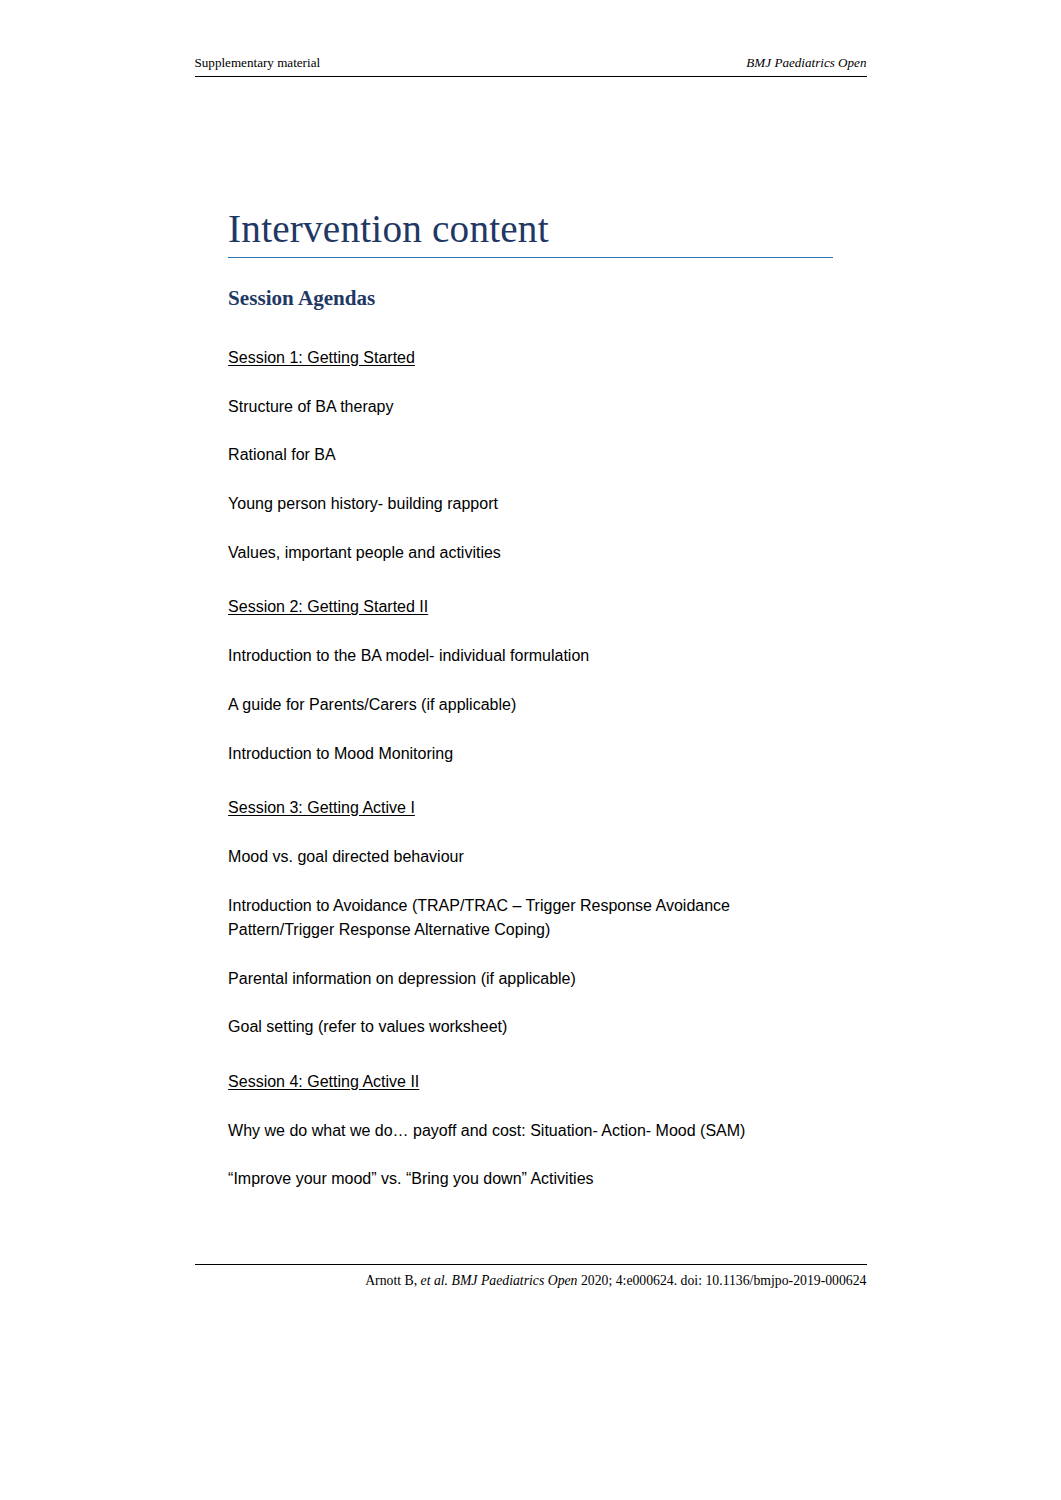Supplementary material BMJ Paediatrics Open
Intervention content
Session Agendas
Session 1: Getting Started
Structure of BA therapy
Rational for BA
Young person history- building rapport
Values, important people and activities
Session 2: Getting Started II
Introduction to the BA model- individual formulation
A guide for Parents/Carers (if applicable)
Introduction to Mood Monitoring
Session 3: Getting Active I
Mood vs. goal directed behaviour
Introduction to Avoidance (TRAP/TRAC – Trigger Response Avoidance Pattern/Trigger Response Alternative Coping)
Parental information on depression (if applicable)
Goal setting (refer to values worksheet)
Session 4: Getting Active II
Why we do what we do… payoff and cost: Situation- Action- Mood (SAM)
“Improve your mood” vs. “Bring you down” Activities
Arnott B, et al. BMJ Paediatrics Open 2020; 4:e000624. doi: 10.1136/bmjpo-2019-000624